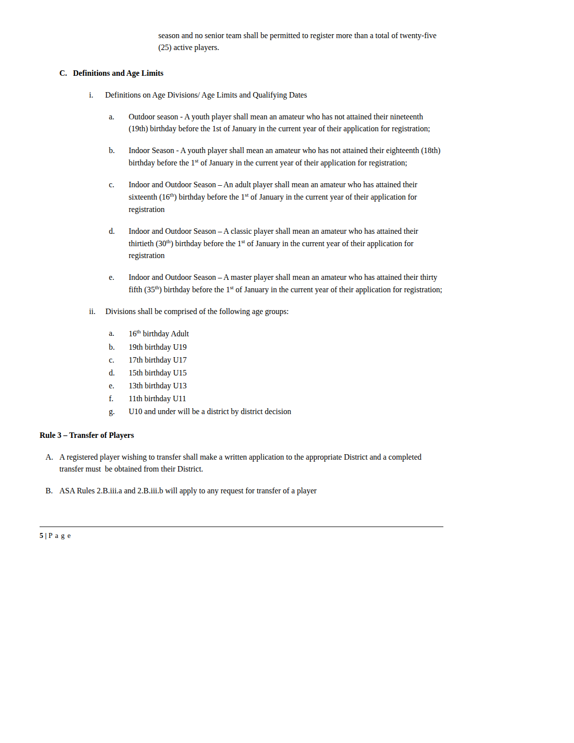season and no senior team shall be permitted to register more than a total of twenty-five (25) active players.
C. Definitions and Age Limits
i. Definitions on Age Divisions/ Age Limits and Qualifying Dates
a. Outdoor season - A youth player shall mean an amateur who has not attained their nineteenth (19th) birthday before the 1st of January in the current year of their application for registration;
b. Indoor Season - A youth player shall mean an amateur who has not attained their eighteenth (18th) birthday before the 1st of January in the current year of their application for registration;
c. Indoor and Outdoor Season – An adult player shall mean an amateur who has attained their sixteenth (16th) birthday before the 1st of January in the current year of their application for registration
d. Indoor and Outdoor Season – A classic player shall mean an amateur who has attained their thirtieth (30th) birthday before the 1st of January in the current year of their application for registration
e. Indoor and Outdoor Season – A master player shall mean an amateur who has attained their thirty fifth (35th) birthday before the 1st of January in the current year of their application for registration;
ii. Divisions shall be comprised of the following age groups:
a. 16th birthday Adult
b. 19th birthday U19
c. 17th birthday U17
d. 15th birthday U15
e. 13th birthday U13
f. 11th birthday U11
g. U10 and under will be a district by district decision
Rule 3 – Transfer of Players
A. A registered player wishing to transfer shall make a written application to the appropriate District and a completed transfer must be obtained from their District.
B. ASA Rules 2.B.iii.a and 2.B.iii.b will apply to any request for transfer of a player
5 | P a g e